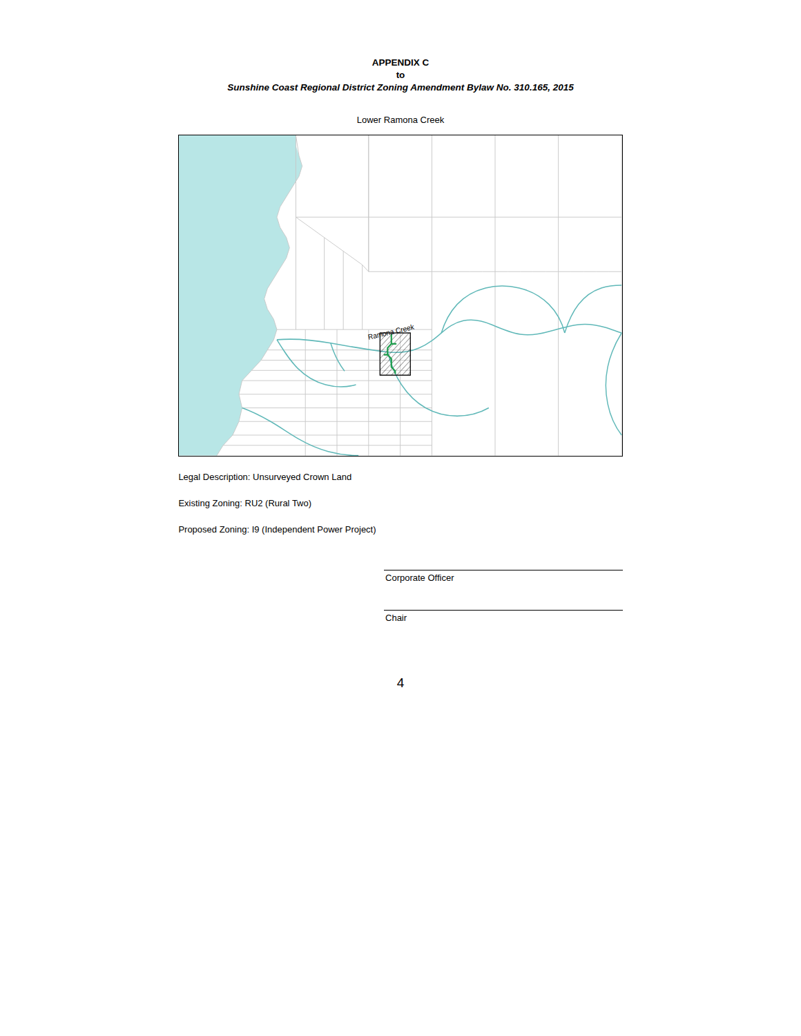APPENDIX C
to
Sunshine Coast Regional District Zoning Amendment Bylaw No. 310.165, 2015
Lower Ramona Creek
Ramona Creek
Legal Description: Unsurveyed Crown Land
Existing Zoning: RU2 (Rural Two)
Proposed Zoning: I9 (Independent Power Project)
Corporate Officer
Chair
4